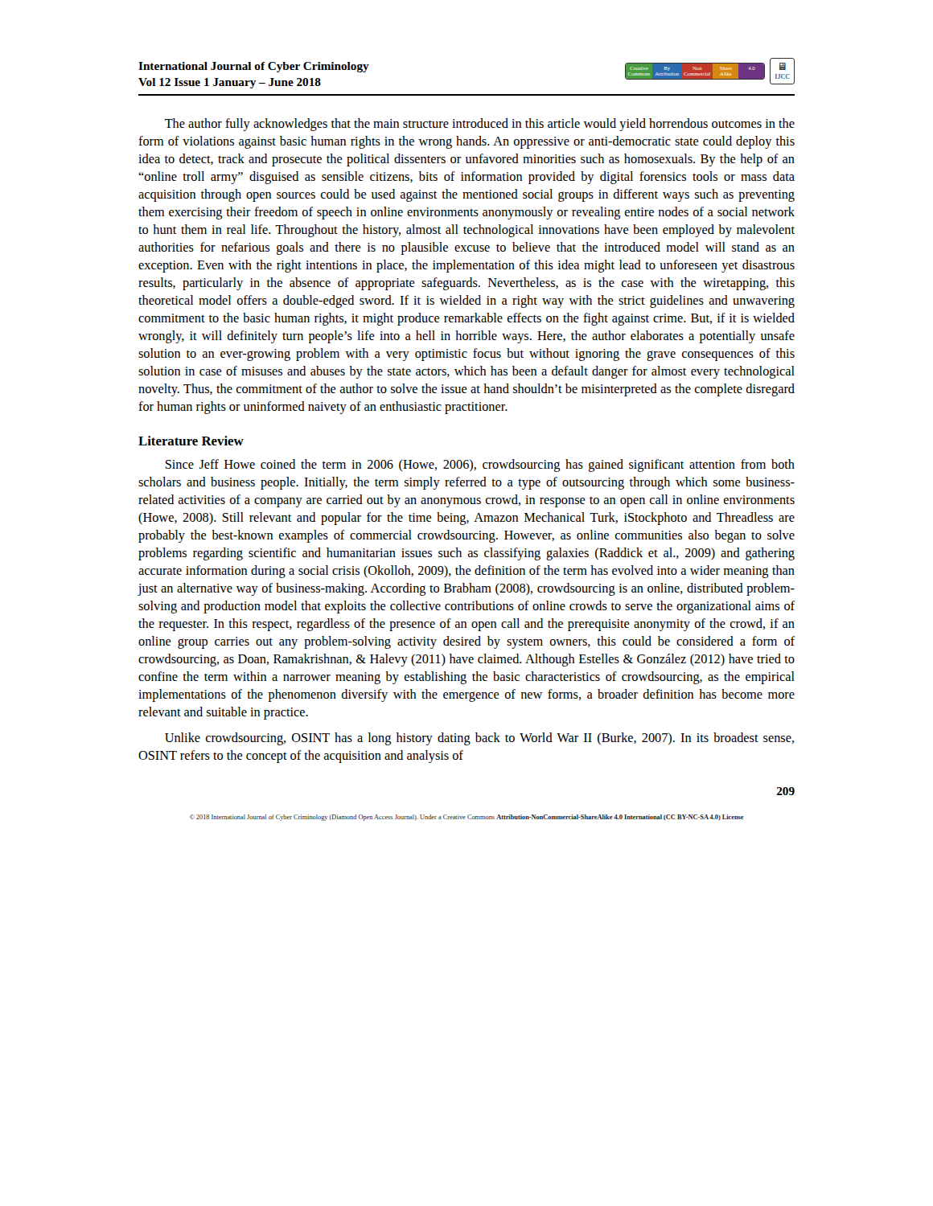International Journal of Cyber Criminology
Vol 12 Issue 1 January – June 2018
Creative
Commons By
Attribution Non
Commercial Share
Alike 4.0
🖥 IJCC
The author fully acknowledges that the main structure introduced in this article would yield horrendous outcomes in the form of violations against basic human rights in the wrong hands. An oppressive or anti-democratic state could deploy this idea to detect, track and prosecute the political dissenters or unfavored minorities such as homosexuals. By the help of an “online troll army” disguised as sensible citizens, bits of information provided by digital forensics tools or mass data acquisition through open sources could be used against the mentioned social groups in different ways such as preventing them exercising their freedom of speech in online environments anonymously or revealing entire nodes of a social network to hunt them in real life. Throughout the history, almost all technological innovations have been employed by malevolent authorities for nefarious goals and there is no plausible excuse to believe that the introduced model will stand as an exception. Even with the right intentions in place, the implementation of this idea might lead to unforeseen yet disastrous results, particularly in the absence of appropriate safeguards. Nevertheless, as is the case with the wiretapping, this theoretical model offers a double-edged sword. If it is wielded in a right way with the strict guidelines and unwavering commitment to the basic human rights, it might produce remarkable effects on the fight against crime. But, if it is wielded wrongly, it will definitely turn people’s life into a hell in horrible ways. Here, the author elaborates a potentially unsafe solution to an ever-growing problem with a very optimistic focus but without ignoring the grave consequences of this solution in case of misuses and abuses by the state actors, which has been a default danger for almost every technological novelty. Thus, the commitment of the author to solve the issue at hand shouldn’t be misinterpreted as the complete disregard for human rights or uninformed naivety of an enthusiastic practitioner.
Literature Review
Since Jeff Howe coined the term in 2006 (Howe, 2006), crowdsourcing has gained significant attention from both scholars and business people. Initially, the term simply referred to a type of outsourcing through which some business-related activities of a company are carried out by an anonymous crowd, in response to an open call in online environments (Howe, 2008). Still relevant and popular for the time being, Amazon Mechanical Turk, iStockphoto and Threadless are probably the best-known examples of commercial crowdsourcing. However, as online communities also began to solve problems regarding scientific and humanitarian issues such as classifying galaxies (Raddick et al., 2009) and gathering accurate information during a social crisis (Okolloh, 2009), the definition of the term has evolved into a wider meaning than just an alternative way of business-making. According to Brabham (2008), crowdsourcing is an online, distributed problem-solving and production model that exploits the collective contributions of online crowds to serve the organizational aims of the requester. In this respect, regardless of the presence of an open call and the prerequisite anonymity of the crowd, if an online group carries out any problem-solving activity desired by system owners, this could be considered a form of crowdsourcing, as Doan, Ramakrishnan, & Halevy (2011) have claimed. Although Estelles & González (2012) have tried to confine the term within a narrower meaning by establishing the basic characteristics of crowdsourcing, as the empirical implementations of the phenomenon diversify with the emergence of new forms, a broader definition has become more relevant and suitable in practice.
Unlike crowdsourcing, OSINT has a long history dating back to World War II (Burke, 2007). In its broadest sense, OSINT refers to the concept of the acquisition and analysis of
209
© 2018 International Journal of Cyber Criminology (Diamond Open Access Journal). Under a Creative Commons Attribution-NonCommercial-ShareAlike 4.0 International (CC BY-NC-SA 4.0) License